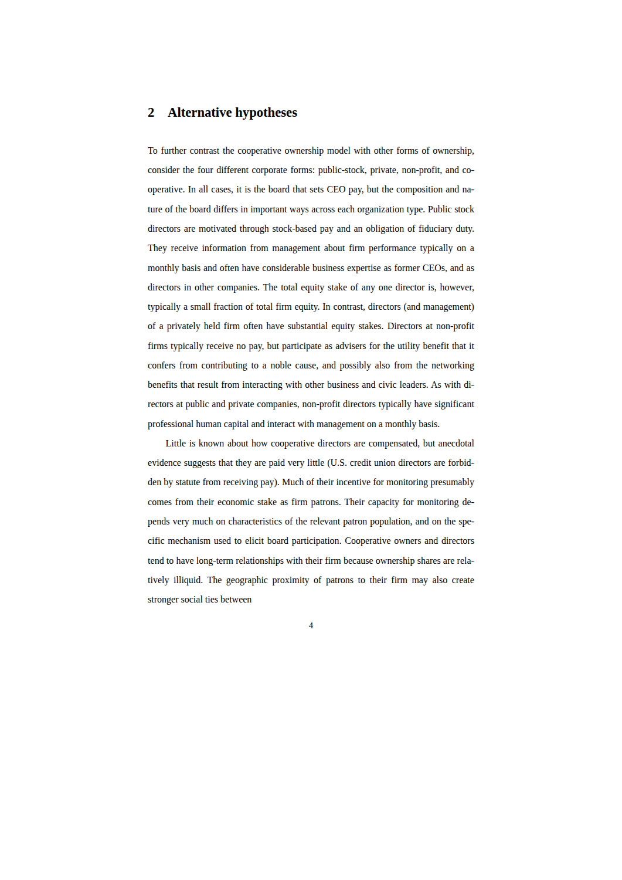2 Alternative hypotheses
To further contrast the cooperative ownership model with other forms of ownership, consider the four different corporate forms: public-stock, private, non-profit, and cooperative. In all cases, it is the board that sets CEO pay, but the composition and nature of the board differs in important ways across each organization type. Public stock directors are motivated through stock-based pay and an obligation of fiduciary duty. They receive information from management about firm performance typically on a monthly basis and often have considerable business expertise as former CEOs, and as directors in other companies. The total equity stake of any one director is, however, typically a small fraction of total firm equity. In contrast, directors (and management) of a privately held firm often have substantial equity stakes. Directors at non-profit firms typically receive no pay, but participate as advisers for the utility benefit that it confers from contributing to a noble cause, and possibly also from the networking benefits that result from interacting with other business and civic leaders. As with directors at public and private companies, non-profit directors typically have significant professional human capital and interact with management on a monthly basis.
Little is known about how cooperative directors are compensated, but anecdotal evidence suggests that they are paid very little (U.S. credit union directors are forbidden by statute from receiving pay). Much of their incentive for monitoring presumably comes from their economic stake as firm patrons. Their capacity for monitoring depends very much on characteristics of the relevant patron population, and on the specific mechanism used to elicit board participation. Cooperative owners and directors tend to have long-term relationships with their firm because ownership shares are relatively illiquid. The geographic proximity of patrons to their firm may also create stronger social ties between
4